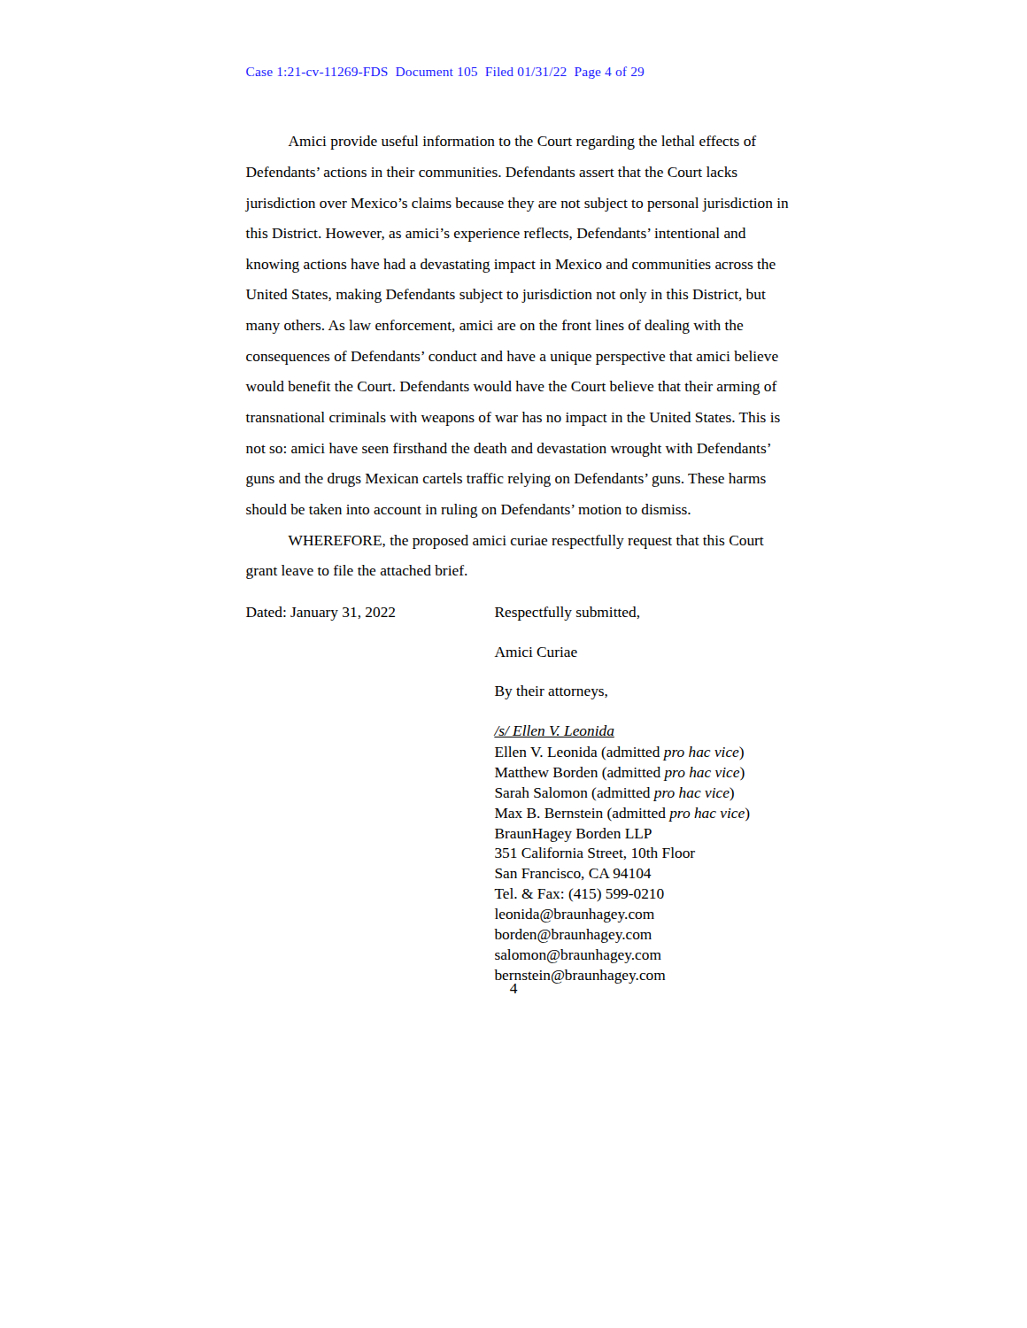Case 1:21-cv-11269-FDS Document 105 Filed 01/31/22 Page 4 of 29
Amici provide useful information to the Court regarding the lethal effects of Defendants’ actions in their communities. Defendants assert that the Court lacks jurisdiction over Mexico’s claims because they are not subject to personal jurisdiction in this District. However, as amici’s experience reflects, Defendants’ intentional and knowing actions have had a devastating impact in Mexico and communities across the United States, making Defendants subject to jurisdiction not only in this District, but many others. As law enforcement, amici are on the front lines of dealing with the consequences of Defendants’ conduct and have a unique perspective that amici believe would benefit the Court. Defendants would have the Court believe that their arming of transnational criminals with weapons of war has no impact in the United States. This is not so: amici have seen firsthand the death and devastation wrought with Defendants’ guns and the drugs Mexican cartels traffic relying on Defendants’ guns. These harms should be taken into account in ruling on Defendants’ motion to dismiss.
WHEREFORE, the proposed amici curiae respectfully request that this Court grant leave to file the attached brief.
Dated: January 31, 2022
Respectfully submitted,
Amici Curiae
By their attorneys,
/s/ Ellen V. Leonida
Ellen V. Leonida (admitted pro hac vice)
Matthew Borden (admitted pro hac vice)
Sarah Salomon (admitted pro hac vice)
Max B. Bernstein (admitted pro hac vice)
BraunHagey Borden LLP
351 California Street, 10th Floor
San Francisco, CA 94104
Tel. & Fax: (415) 599-0210
leonida@braunhagey.com
borden@braunhagey.com
salomon@braunhagey.com
bernstein@braunhagey.com
4